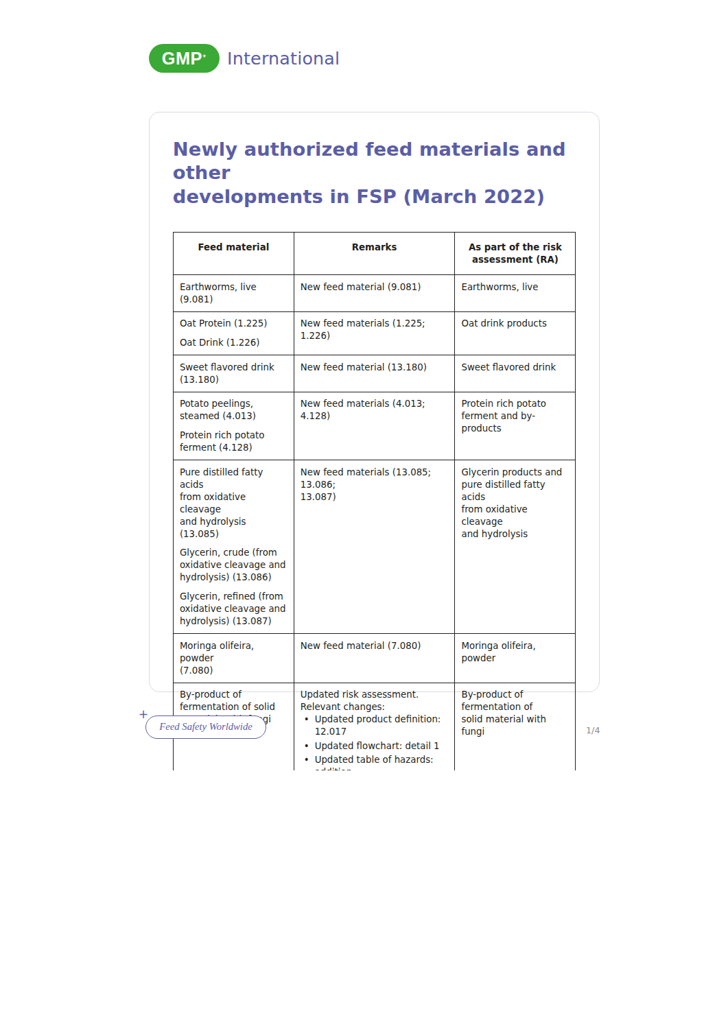GMP+ International
Newly authorized feed materials and other
developments in FSP (March 2022)
| Feed material | Remarks | As part of the risk assessment (RA) |
| --- | --- | --- |
| Earthworms, live (9.081) | New feed material (9.081) | Earthworms, live |
| Oat Protein (1.225) Oat Drink (1.226) | New feed materials (1.225; 1.226) | Oat drink products |
| Sweet flavored drink (13.180) | New feed material (13.180) | Sweet flavored drink |
| Potato peelings, steamed (4.013) Protein rich potato ferment (4.128) | New feed materials (4.013; 4.128) | Protein rich potato ferment and by-products |
| Pure distilled fatty acids from oxidative cleavage and hydrolysis (13.085) Glycerin, crude (from oxidative cleavage and hydrolysis) (13.086) Glycerin, refined (from oxidative cleavage and hydrolysis) (13.087) | New feed materials (13.085; 13.086; 13.087) | Glycerin products and pure distilled fatty acids from oxidative cleavage and hydrolysis |
| Moringa olifeira, powder (7.080) | New feed material (7.080) | Moringa olifeira, powder |
| By-product of fermentation of solid materials with fungi (12.017) | Updated risk assessment. Relevant changes: Updated product definition: 12.017 Updated flowchart: detail 1 Updated table of hazards: addition of Ochratoxin A | By-product of fermentation of solid material with fungi |
+ Feed Safety Worldwide
1/4